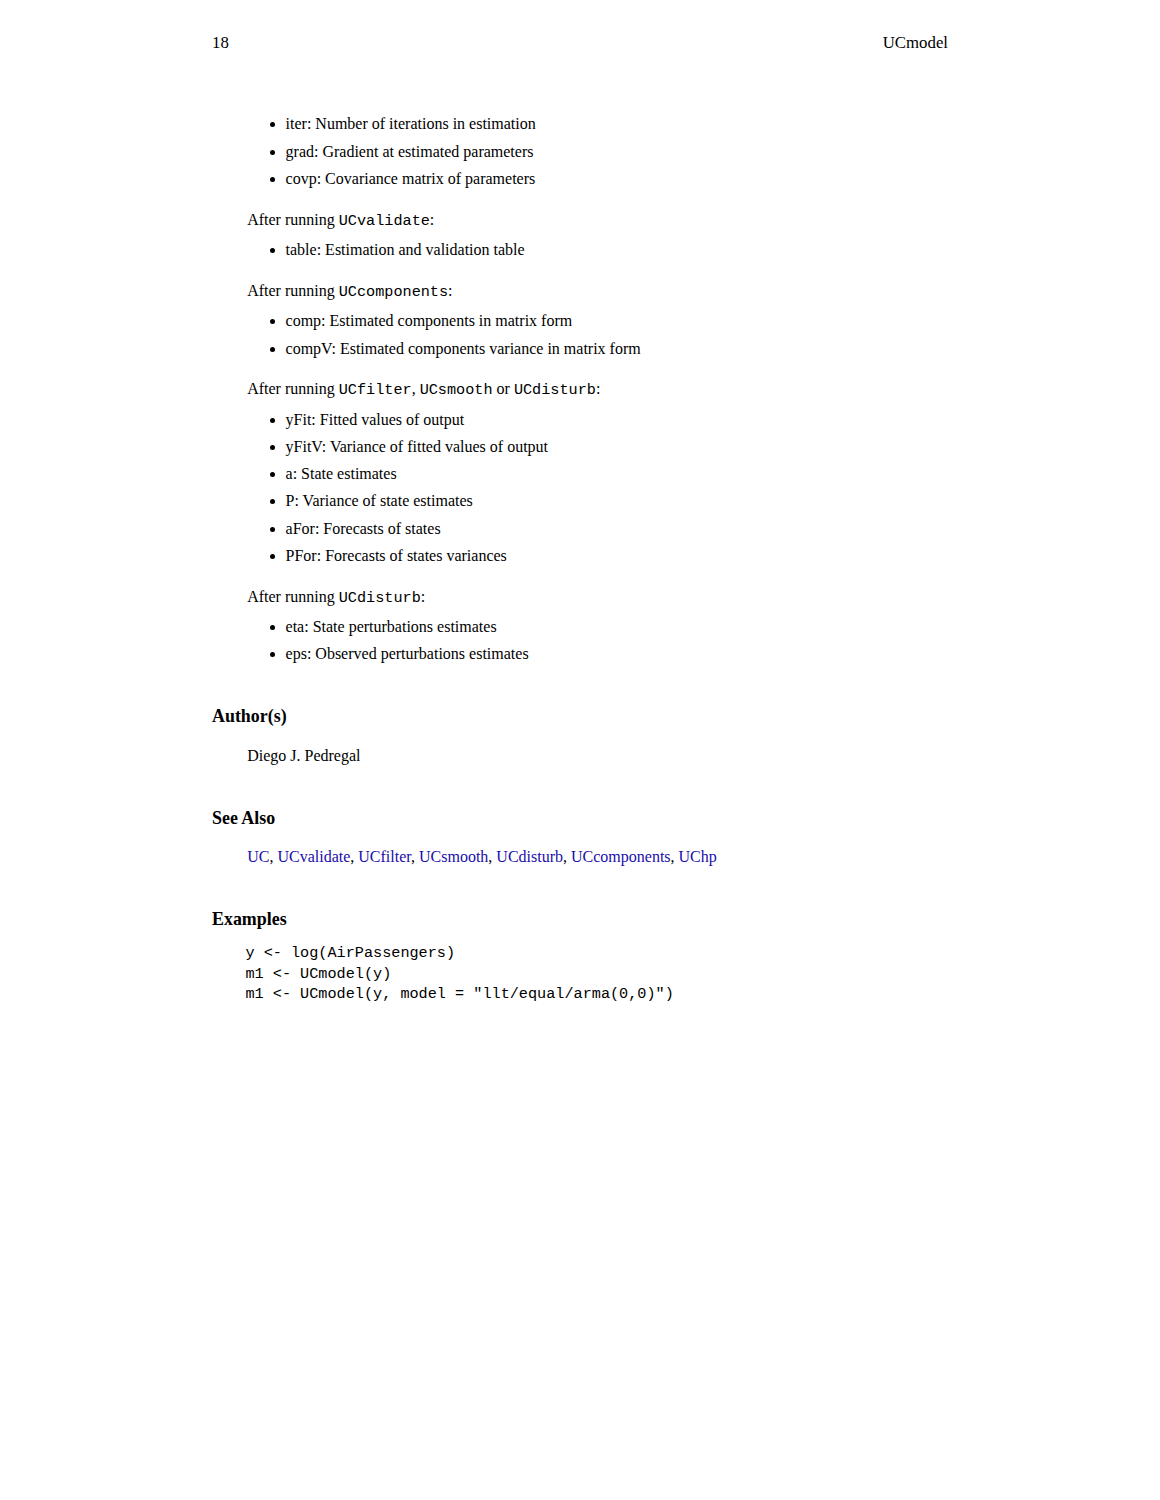18 UCmodel
iter: Number of iterations in estimation
grad: Gradient at estimated parameters
covp: Covariance matrix of parameters
After running UCvalidate:
table: Estimation and validation table
After running UCcomponents:
comp: Estimated components in matrix form
compV: Estimated components variance in matrix form
After running UCfilter, UCsmooth or UCdisturb:
yFit: Fitted values of output
yFitV: Variance of fitted values of output
a: State estimates
P: Variance of state estimates
aFor: Forecasts of states
PFor: Forecasts of states variances
After running UCdisturb:
eta: State perturbations estimates
eps: Observed perturbations estimates
Author(s)
Diego J. Pedregal
See Also
UC, UCvalidate, UCfilter, UCsmooth, UCdisturb, UCcomponents, UChp
Examples
y <- log(AirPassengers)
m1 <- UCmodel(y)
m1 <- UCmodel(y, model = "llt/equal/arma(0,0)")